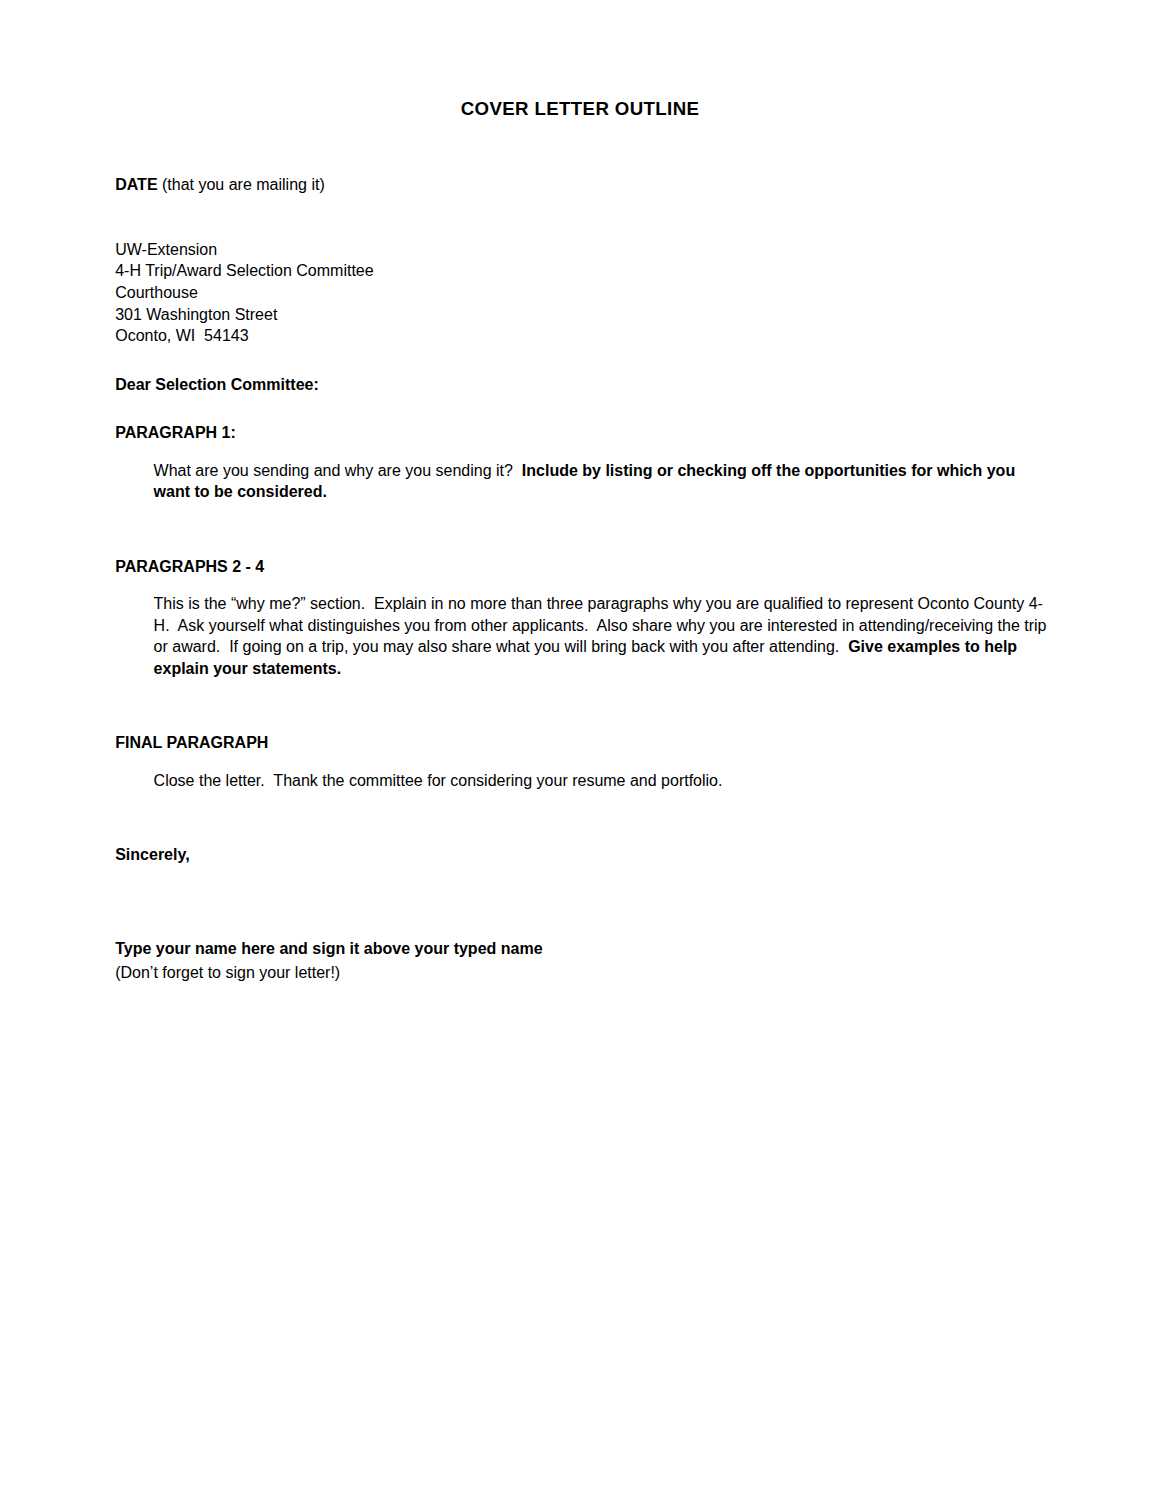COVER LETTER OUTLINE
DATE (that you are mailing it)
UW-Extension
4-H Trip/Award Selection Committee
Courthouse
301 Washington Street
Oconto, WI 54143
Dear Selection Committee:
PARAGRAPH 1:
What are you sending and why are you sending it? Include by listing or checking off the opportunities for which you want to be considered.
PARAGRAPHS 2 - 4
This is the “why me?” section. Explain in no more than three paragraphs why you are qualified to represent Oconto County 4-H. Ask yourself what distinguishes you from other applicants. Also share why you are interested in attending/receiving the trip or award. If going on a trip, you may also share what you will bring back with you after attending. Give examples to help explain your statements.
FINAL PARAGRAPH
Close the letter. Thank the committee for considering your resume and portfolio.
Sincerely,
Type your name here and sign it above your typed name
(Don’t forget to sign your letter!)